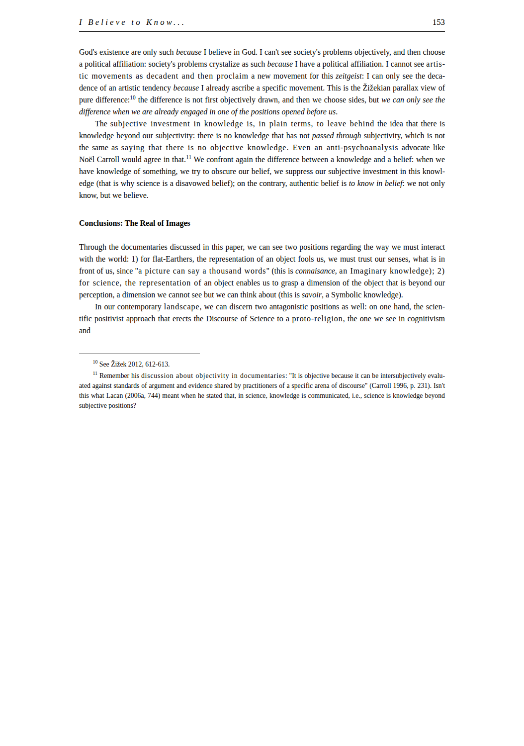I Believe to Know... 153
God's existence are only such because I believe in God. I can't see society's problems objectively, and then choose a political affiliation: society's problems crystalize as such because I have a political affiliation. I cannot see artistic movements as decadent and then proclaim a new movement for this zeitgeist: I can only see the decadence of an artistic tendency because I already ascribe a specific movement. This is the Žižekian parallax view of pure difference:10 the difference is not first objectively drawn, and then we choose sides, but we can only see the difference when we are already engaged in one of the positions opened before us.
The subjective investment in knowledge is, in plain terms, to leave behind the idea that there is knowledge beyond our subjectivity: there is no knowledge that has not passed through subjectivity, which is not the same as saying that there is no objective knowledge. Even an anti-psychoanalysis advocate like Noël Carroll would agree in that.11 We confront again the difference between a knowledge and a belief: when we have knowledge of something, we try to obscure our belief, we suppress our subjective investment in this knowledge (that is why science is a disavowed belief); on the contrary, authentic belief is to know in belief: we not only know, but we believe.
Conclusions: The Real of Images
Through the documentaries discussed in this paper, we can see two positions regarding the way we must interact with the world: 1) for flat-Earthers, the representation of an object fools us, we must trust our senses, what is in front of us, since "a picture can say a thousand words" (this is connaisance, an Imaginary knowledge); 2) for science, the representation of an object enables us to grasp a dimension of the object that is beyond our perception, a dimension we cannot see but we can think about (this is savoir, a Symbolic knowledge).
In our contemporary landscape, we can discern two antagonistic positions as well: on one hand, the scientific positivist approach that erects the Discourse of Science to a proto-religion, the one we see in cognitivism and
10 See Žižek 2012, 612-613.
11 Remember his discussion about objectivity in documentaries: "It is objective because it can be intersubjectively evaluated against standards of argument and evidence shared by practitioners of a specific arena of discourse" (Carroll 1996, p. 231). Isn't this what Lacan (2006a, 744) meant when he stated that, in science, knowledge is communicated, i.e., science is knowledge beyond subjective positions?